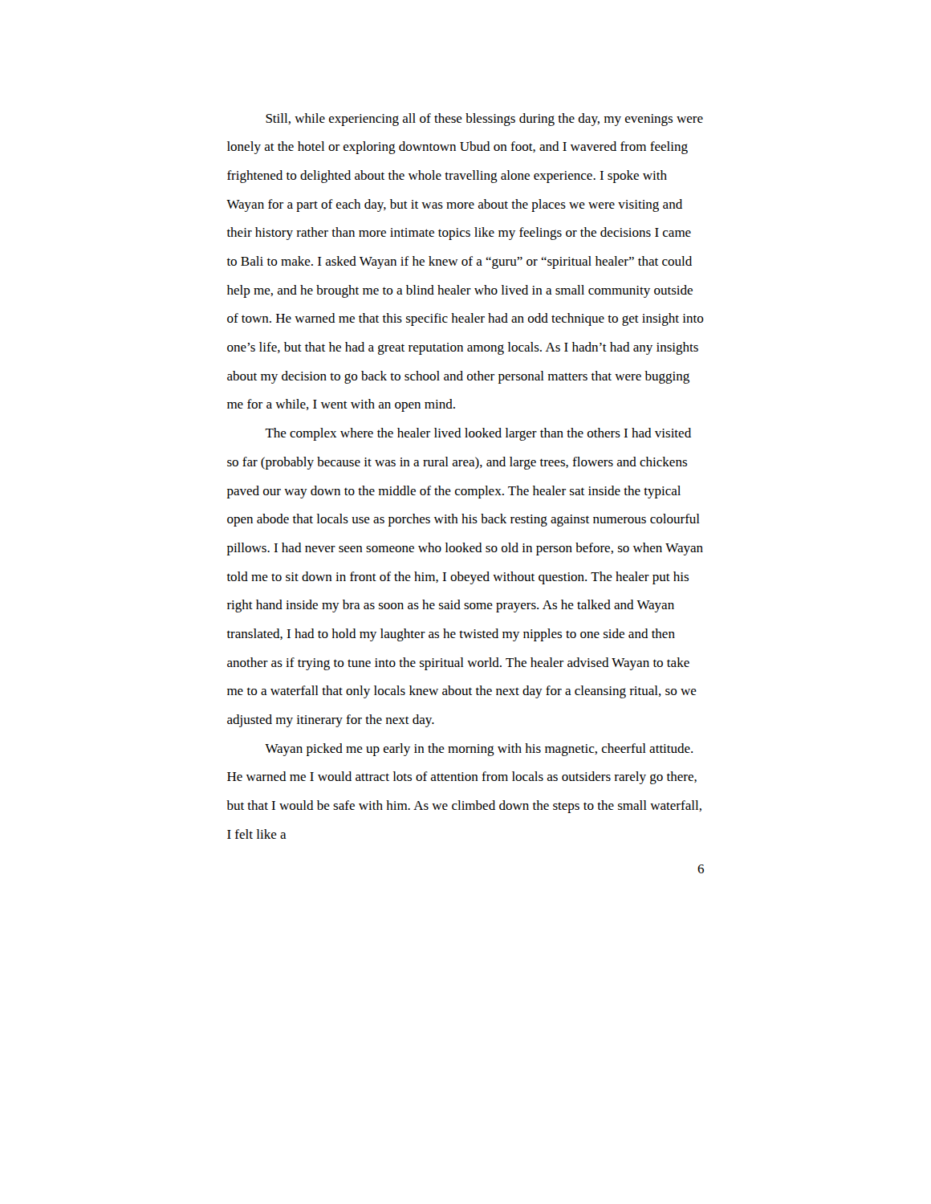Still, while experiencing all of these blessings during the day, my evenings were lonely at the hotel or exploring downtown Ubud on foot, and I wavered from feeling frightened to delighted about the whole travelling alone experience. I spoke with Wayan for a part of each day, but it was more about the places we were visiting and their history rather than more intimate topics like my feelings or the decisions I came to Bali to make. I asked Wayan if he knew of a “guru” or “spiritual healer” that could help me, and he brought me to a blind healer who lived in a small community outside of town. He warned me that this specific healer had an odd technique to get insight into one’s life, but that he had a great reputation among locals. As I hadn’t had any insights about my decision to go back to school and other personal matters that were bugging me for a while, I went with an open mind.
The complex where the healer lived looked larger than the others I had visited so far (probably because it was in a rural area), and large trees, flowers and chickens paved our way down to the middle of the complex. The healer sat inside the typical open abode that locals use as porches with his back resting against numerous colourful pillows. I had never seen someone who looked so old in person before, so when Wayan told me to sit down in front of the him, I obeyed without question. The healer put his right hand inside my bra as soon as he said some prayers. As he talked and Wayan translated, I had to hold my laughter as he twisted my nipples to one side and then another as if trying to tune into the spiritual world. The healer advised Wayan to take me to a waterfall that only locals knew about the next day for a cleansing ritual, so we adjusted my itinerary for the next day.
Wayan picked me up early in the morning with his magnetic, cheerful attitude. He warned me I would attract lots of attention from locals as outsiders rarely go there, but that I would be safe with him. As we climbed down the steps to the small waterfall, I felt like a
6